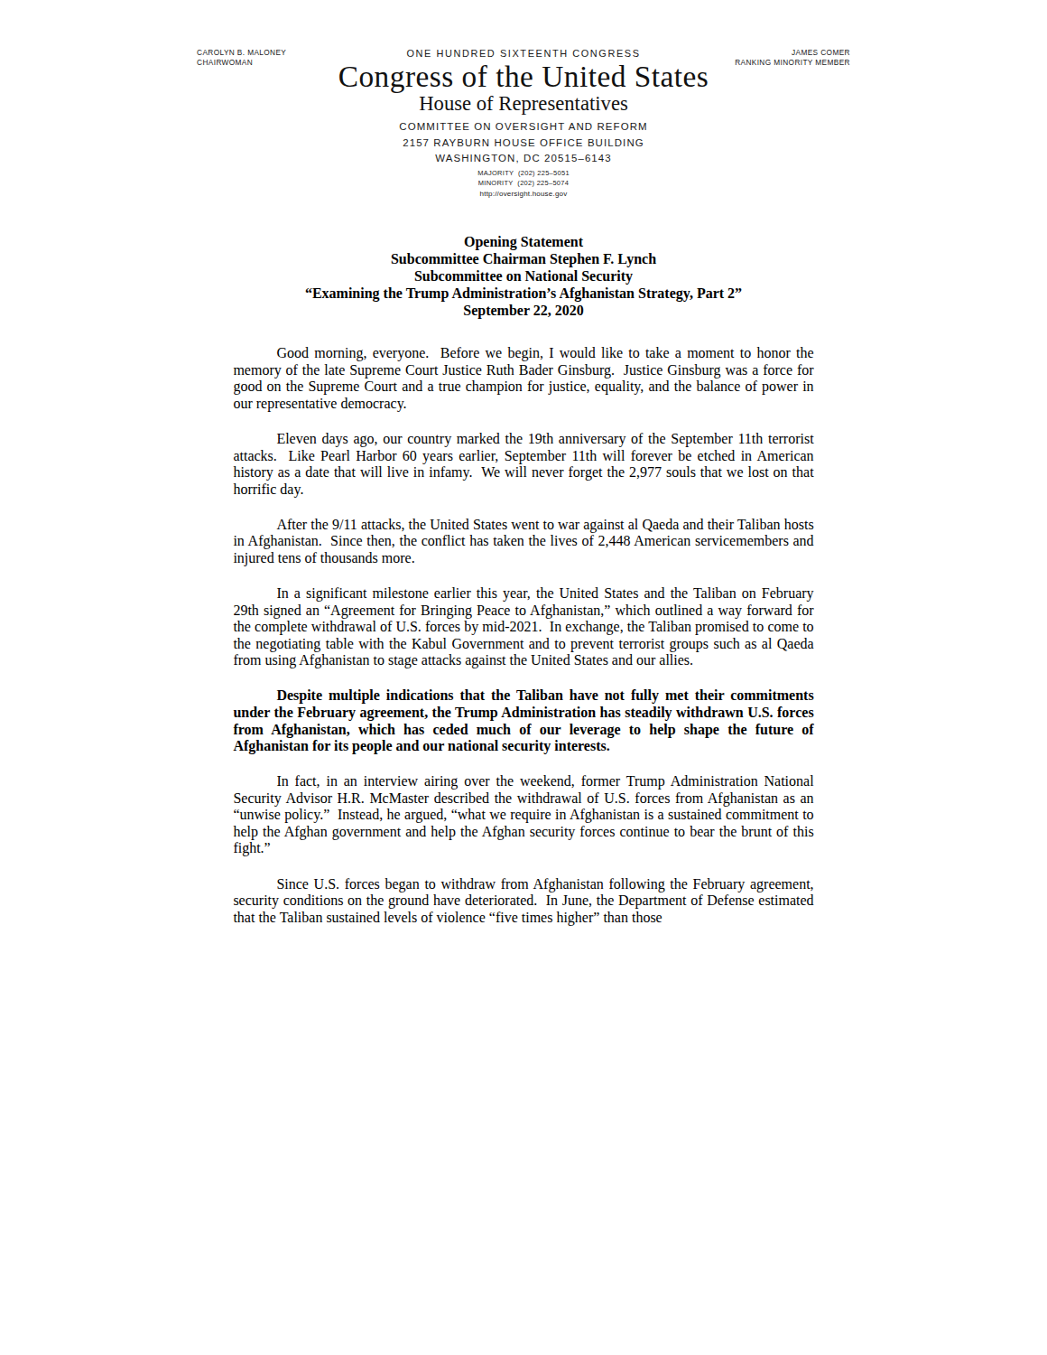CAROLYN B. MALONEY
CHAIRWOMAN
JAMES COMER
RANKING MINORITY MEMBER
ONE HUNDRED SIXTEENTH CONGRESS
Congress of the United States
House of Representatives
COMMITTEE ON OVERSIGHT AND REFORM
2157 RAYBURN HOUSE OFFICE BUILDING
WASHINGTON, DC 20515–6143
MAJORITY (202) 225–5051
MINORITY (202) 225–5074
http://oversight.house.gov
Opening Statement
Subcommittee Chairman Stephen F. Lynch
Subcommittee on National Security
“Examining the Trump Administration’s Afghanistan Strategy, Part 2”
September 22, 2020
Good morning, everyone. Before we begin, I would like to take a moment to honor the memory of the late Supreme Court Justice Ruth Bader Ginsburg. Justice Ginsburg was a force for good on the Supreme Court and a true champion for justice, equality, and the balance of power in our representative democracy.
Eleven days ago, our country marked the 19th anniversary of the September 11th terrorist attacks. Like Pearl Harbor 60 years earlier, September 11th will forever be etched in American history as a date that will live in infamy. We will never forget the 2,977 souls that we lost on that horrific day.
After the 9/11 attacks, the United States went to war against al Qaeda and their Taliban hosts in Afghanistan. Since then, the conflict has taken the lives of 2,448 American servicemembers and injured tens of thousands more.
In a significant milestone earlier this year, the United States and the Taliban on February 29th signed an “Agreement for Bringing Peace to Afghanistan,” which outlined a way forward for the complete withdrawal of U.S. forces by mid-2021. In exchange, the Taliban promised to come to the negotiating table with the Kabul Government and to prevent terrorist groups such as al Qaeda from using Afghanistan to stage attacks against the United States and our allies.
Despite multiple indications that the Taliban have not fully met their commitments under the February agreement, the Trump Administration has steadily withdrawn U.S. forces from Afghanistan, which has ceded much of our leverage to help shape the future of Afghanistan for its people and our national security interests.
In fact, in an interview airing over the weekend, former Trump Administration National Security Advisor H.R. McMaster described the withdrawal of U.S. forces from Afghanistan as an “unwise policy.” Instead, he argued, “what we require in Afghanistan is a sustained commitment to help the Afghan government and help the Afghan security forces continue to bear the brunt of this fight.”
Since U.S. forces began to withdraw from Afghanistan following the February agreement, security conditions on the ground have deteriorated. In June, the Department of Defense estimated that the Taliban sustained levels of violence “five times higher” than those